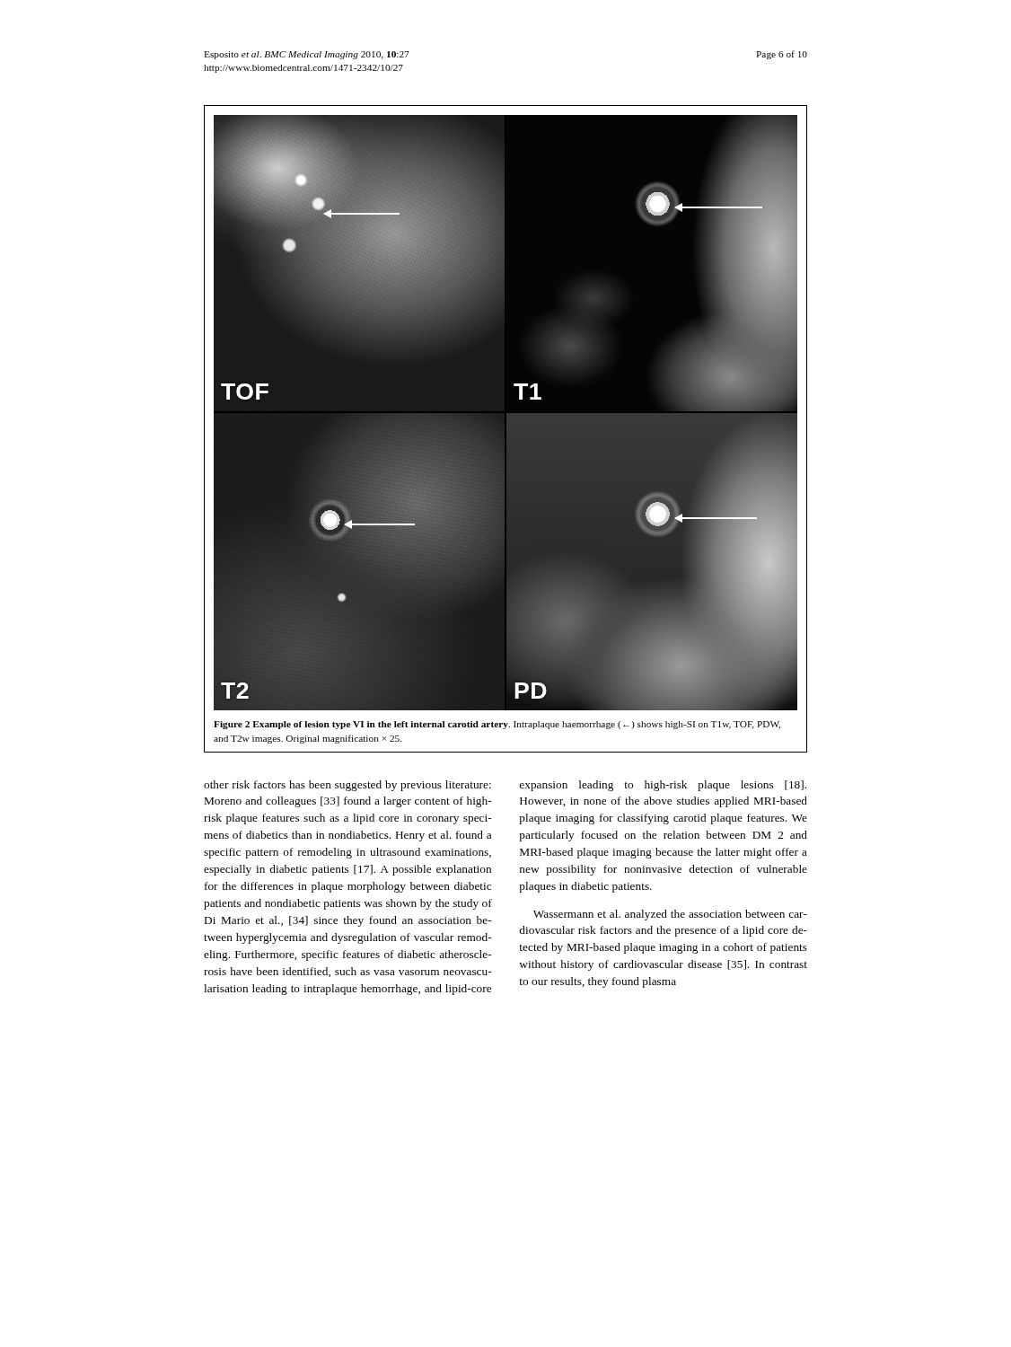Esposito et al. BMC Medical Imaging 2010, 10:27
http://www.biomedcentral.com/1471-2342/10/27
Page 6 of 10
TOF
T1
T2
PD
Figure 2 Example of lesion type VI in the left internal carotid artery. Intraplaque haemorrhage (←) shows high-SI on T1w, TOF, PDW, and T2w images. Original magnification × 25.
other risk factors has been suggested by previous literature: Moreno and colleagues [33] found a larger content of high-risk plaque features such as a lipid core in coronary specimens of diabetics than in nondiabetics. Henry et al. found a specific pattern of remodeling in ultrasound examinations, especially in diabetic patients [17]. A possible explanation for the differences in plaque morphology between diabetic patients and nondiabetic patients was shown by the study of Di Mario et al., [34] since they found an association between hyperglycemia and dysregulation of vascular remodeling. Furthermore, specific features of diabetic atherosclerosis have been identified, such as vasa vasorum neovascularisation leading to intraplaque hemorrhage, and lipid-core expansion leading to high-risk plaque lesions [18]. However, in none of the above studies applied MRI-based plaque imaging for classifying carotid plaque features. We particularly focused on the relation between DM 2 and MRI-based plaque imaging because the latter might offer a new possibility for noninvasive detection of vulnerable plaques in diabetic patients.
Wassermann et al. analyzed the association between cardiovascular risk factors and the presence of a lipid core detected by MRI-based plaque imaging in a cohort of patients without history of cardiovascular disease [35]. In contrast to our results, they found plasma